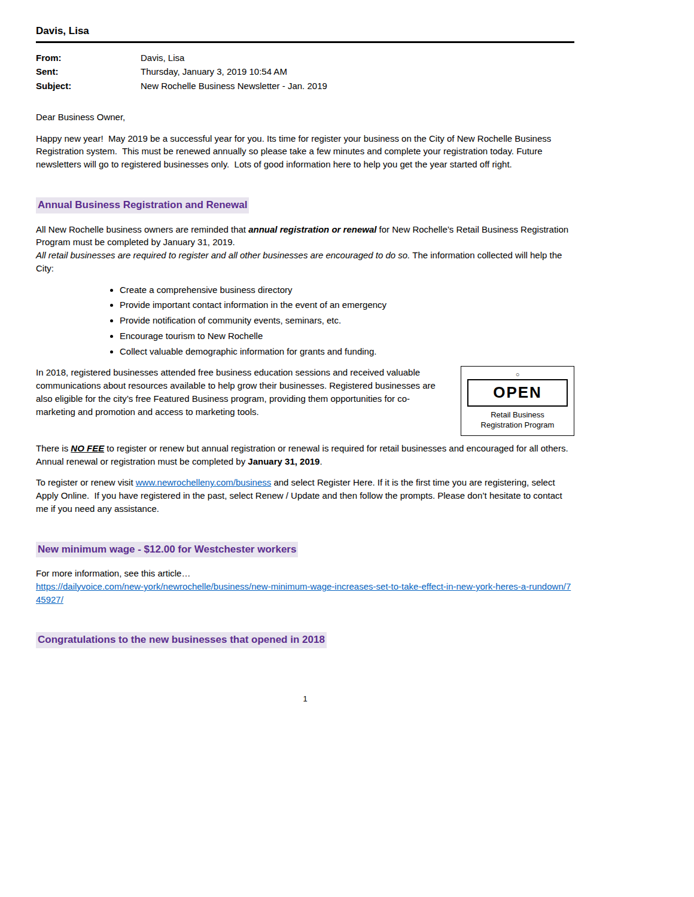Davis, Lisa
| From: | Davis, Lisa |
| Sent: | Thursday, January 3, 2019 10:54 AM |
| Subject: | New Rochelle Business Newsletter - Jan. 2019 |
Dear Business Owner,
Happy new year! May 2019 be a successful year for you. Its time for register your business on the City of New Rochelle Business Registration system. This must be renewed annually so please take a few minutes and complete your registration today. Future newsletters will go to registered businesses only. Lots of good information here to help you get the year started off right.
Annual Business Registration and Renewal
All New Rochelle business owners are reminded that annual registration or renewal for New Rochelle’s Retail Business Registration Program must be completed by January 31, 2019.
All retail businesses are required to register and all other businesses are encouraged to do so. The information collected will help the City:
Create a comprehensive business directory
Provide important contact information in the event of an emergency
Provide notification of community events, seminars, etc.
Encourage tourism to New Rochelle
Collect valuable demographic information for grants and funding.
○
OPEN
Retail Business
Registration Program
In 2018, registered businesses attended free business education sessions and received valuable communications about resources available to help grow their businesses. Registered businesses are also eligible for the city’s free Featured Business program, providing them opportunities for co-marketing and promotion and access to marketing tools.
There is NO FEE to register or renew but annual registration or renewal is required for retail businesses and encouraged for all others. Annual renewal or registration must be completed by January 31, 2019.
To register or renew visit www.newrochelleny.com/business and select Register Here. If it is the first time you are registering, select Apply Online. If you have registered in the past, select Renew / Update and then follow the prompts. Please don’t hesitate to contact me if you need any assistance.
New minimum wage - $12.00 for Westchester workers
For more information, see this article…
https://dailyvoice.com/new-york/newrochelle/business/new-minimum-wage-increases-set-to-take-effect-in-new-york-heres-a-rundown/745927/
Congratulations to the new businesses that opened in 2018
1